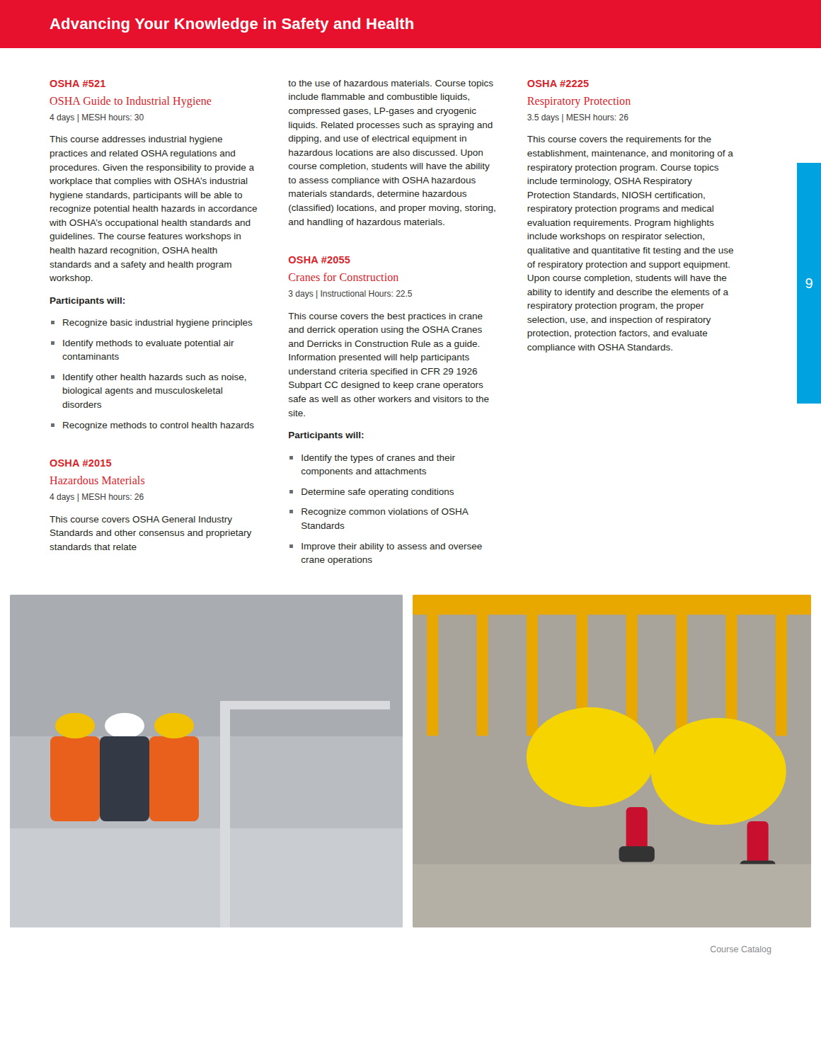Advancing Your Knowledge in Safety and Health
9
OSHA #521
OSHA Guide to Industrial Hygiene
4 days | MESH hours: 30
This course addresses industrial hygiene practices and related OSHA regulations and procedures. Given the responsibility to provide a workplace that complies with OSHA’s industrial hygiene standards, participants will be able to recognize potential health hazards in accordance with OSHA’s occupational health standards and guidelines. The course features workshops in health hazard recognition, OSHA health standards and a safety and health program workshop.
Participants will:
Recognize basic industrial hygiene principles
Identify methods to evaluate potential air contaminants
Identify other health hazards such as noise, biological agents and musculoskeletal disorders
Recognize methods to control health hazards
OSHA #2015
Hazardous Materials
4 days | MESH hours: 26
This course covers OSHA General Industry Standards and other consensus and proprietary standards that relate
to the use of hazardous materials. Course topics include flammable and combustible liquids, compressed gases, LP-gases and cryogenic liquids. Related processes such as spraying and dipping, and use of electrical equipment in hazardous locations are also discussed. Upon course completion, students will have the ability to assess compliance with OSHA hazardous materials standards, determine hazardous (classified) locations, and proper moving, storing, and handling of hazardous materials.
OSHA #2055
Cranes for Construction
3 days | Instructional Hours: 22.5
This course covers the best practices in crane and derrick operation using the OSHA Cranes and Derricks in Construction Rule as a guide. Information presented will help participants understand criteria specified in CFR 29 1926 Subpart CC designed to keep crane operators safe as well as other workers and visitors to the site.
Participants will:
Identify the types of cranes and their components and attachments
Determine safe operating conditions
Recognize common violations of OSHA Standards
Improve their ability to assess and oversee crane operations
OSHA #2225
Respiratory Protection
3.5 days | MESH hours: 26
This course covers the requirements for the establishment, maintenance, and monitoring of a respiratory protection program. Course topics include terminology, OSHA Respiratory Protection Standards, NIOSH certification, respiratory protection programs and medical evaluation requirements. Program highlights include workshops on respirator selection, qualitative and quantitative fit testing and the use of respiratory protection and support equipment. Upon course completion, students will have the ability to identify and describe the elements of a respiratory protection program, the proper selection, use, and inspection of respiratory protection, protection factors, and evaluate compliance with OSHA Standards.
Course Catalog